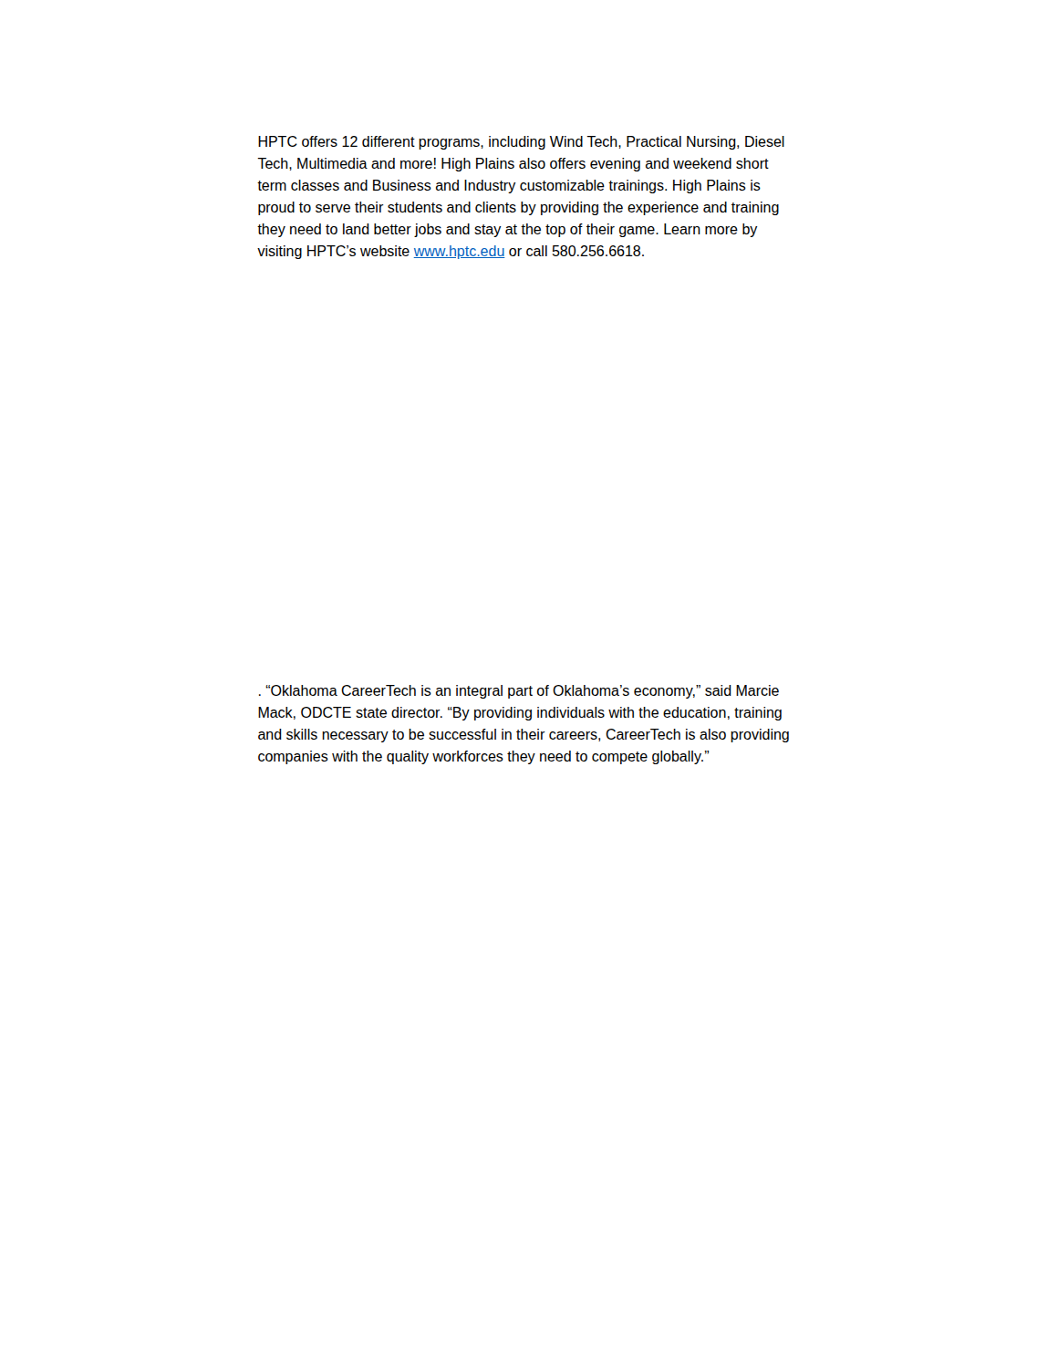HPTC offers 12 different programs, including Wind Tech, Practical Nursing, Diesel Tech, Multimedia and more! High Plains also offers evening and weekend short term classes and Business and Industry customizable trainings. High Plains is proud to serve their students and clients by providing the experience and training they need to land better jobs and stay at the top of their game. Learn more by visiting HPTC’s website www.hptc.edu or call 580.256.6618.
. “Oklahoma CareerTech is an integral part of Oklahoma’s economy,” said Marcie Mack, ODCTE state director. “By providing individuals with the education, training and skills necessary to be successful in their careers, CareerTech is also providing companies with the quality workforces they need to compete globally.”